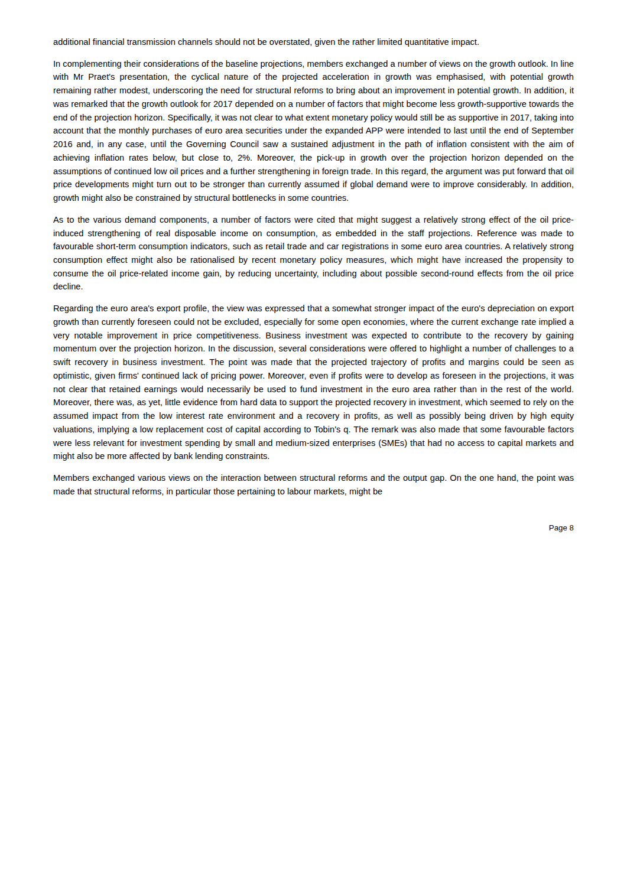additional financial transmission channels should not be overstated, given the rather limited quantitative impact.
In complementing their considerations of the baseline projections, members exchanged a number of views on the growth outlook. In line with Mr Praet's presentation, the cyclical nature of the projected acceleration in growth was emphasised, with potential growth remaining rather modest, underscoring the need for structural reforms to bring about an improvement in potential growth. In addition, it was remarked that the growth outlook for 2017 depended on a number of factors that might become less growth-supportive towards the end of the projection horizon. Specifically, it was not clear to what extent monetary policy would still be as supportive in 2017, taking into account that the monthly purchases of euro area securities under the expanded APP were intended to last until the end of September 2016 and, in any case, until the Governing Council saw a sustained adjustment in the path of inflation consistent with the aim of achieving inflation rates below, but close to, 2%. Moreover, the pick-up in growth over the projection horizon depended on the assumptions of continued low oil prices and a further strengthening in foreign trade. In this regard, the argument was put forward that oil price developments might turn out to be stronger than currently assumed if global demand were to improve considerably. In addition, growth might also be constrained by structural bottlenecks in some countries.
As to the various demand components, a number of factors were cited that might suggest a relatively strong effect of the oil price-induced strengthening of real disposable income on consumption, as embedded in the staff projections. Reference was made to favourable short-term consumption indicators, such as retail trade and car registrations in some euro area countries. A relatively strong consumption effect might also be rationalised by recent monetary policy measures, which might have increased the propensity to consume the oil price-related income gain, by reducing uncertainty, including about possible second-round effects from the oil price decline.
Regarding the euro area's export profile, the view was expressed that a somewhat stronger impact of the euro's depreciation on export growth than currently foreseen could not be excluded, especially for some open economies, where the current exchange rate implied a very notable improvement in price competitiveness. Business investment was expected to contribute to the recovery by gaining momentum over the projection horizon. In the discussion, several considerations were offered to highlight a number of challenges to a swift recovery in business investment. The point was made that the projected trajectory of profits and margins could be seen as optimistic, given firms' continued lack of pricing power. Moreover, even if profits were to develop as foreseen in the projections, it was not clear that retained earnings would necessarily be used to fund investment in the euro area rather than in the rest of the world. Moreover, there was, as yet, little evidence from hard data to support the projected recovery in investment, which seemed to rely on the assumed impact from the low interest rate environment and a recovery in profits, as well as possibly being driven by high equity valuations, implying a low replacement cost of capital according to Tobin's q. The remark was also made that some favourable factors were less relevant for investment spending by small and medium-sized enterprises (SMEs) that had no access to capital markets and might also be more affected by bank lending constraints.
Members exchanged various views on the interaction between structural reforms and the output gap. On the one hand, the point was made that structural reforms, in particular those pertaining to labour markets, might be
Page 8